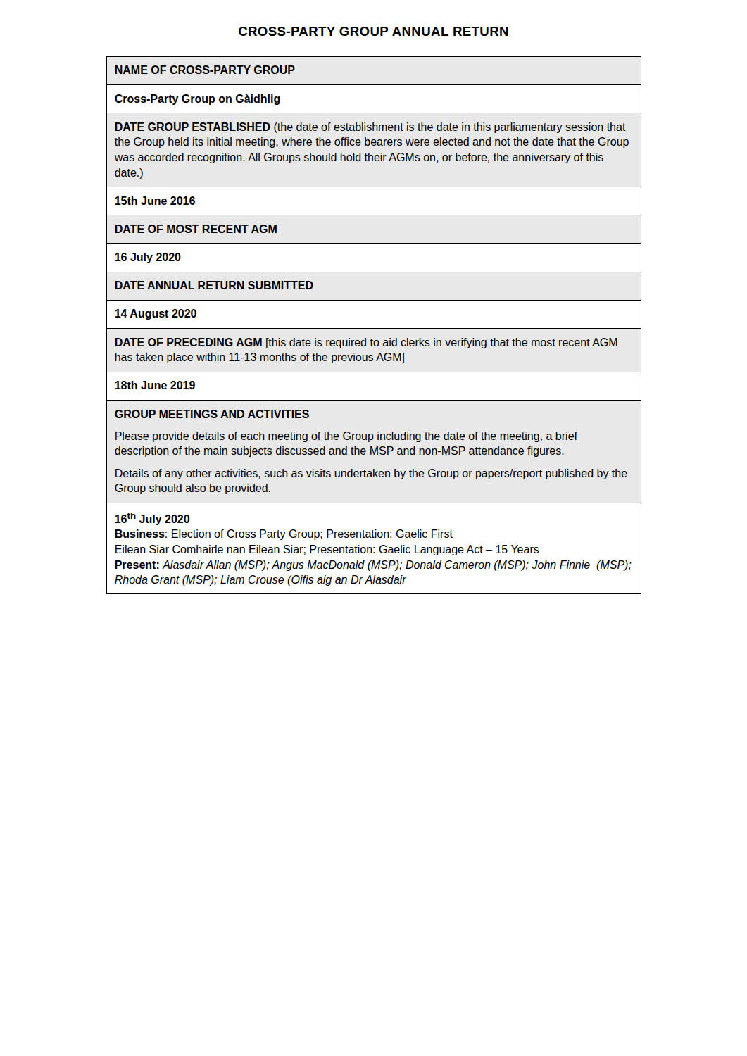CROSS-PARTY GROUP ANNUAL RETURN
| NAME OF CROSS-PARTY GROUP |
| Cross-Party Group on Gàidhlig |
| DATE GROUP ESTABLISHED (the date of establishment is the date in this parliamentary session that the Group held its initial meeting, where the office bearers were elected and not the date that the Group was accorded recognition. All Groups should hold their AGMs on, or before, the anniversary of this date.) |
| 15th June 2016 |
| DATE OF MOST RECENT AGM |
| 16 July 2020 |
| DATE ANNUAL RETURN SUBMITTED |
| 14 August 2020 |
| DATE OF PRECEDING AGM [this date is required to aid clerks in verifying that the most recent AGM has taken place within 11-13 months of the previous AGM] |
| 18th June 2019 |
| GROUP MEETINGS AND ACTIVITIES Please provide details of each meeting of the Group including the date of the meeting, a brief description of the main subjects discussed and the MSP and non-MSP attendance figures. Details of any other activities, such as visits undertaken by the Group or papers/report published by the Group should also be provided. |
| 16 th July 2020 Business : Election of Cross Party Group; Presentation: Gaelic First Eilean Siar Comhairle nan Eilean Siar; Presentation: Gaelic Language Act – 15 Years Present: Alasdair Allan (MSP); Angus MacDonald (MSP); Donald Cameron (MSP); John Finnie (MSP); Rhoda Grant (MSP); Liam Crouse (Oifis aig an Dr Alasdair |